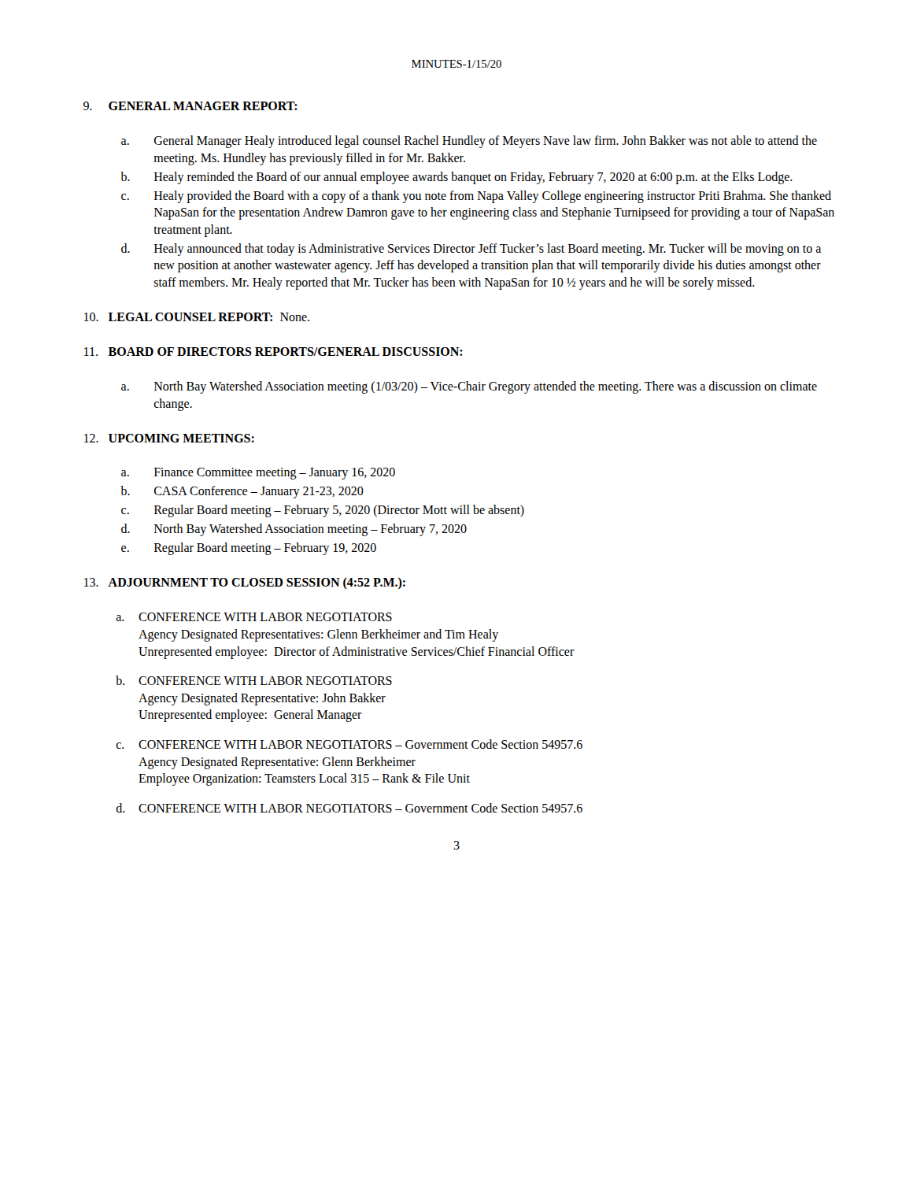MINUTES-1/15/20
9.
General Manager Report:
a.
General Manager Healy introduced legal counsel Rachel Hundley of Meyers Nave law firm. John Bakker was not able to attend the meeting. Ms. Hundley has previously filled in for Mr. Bakker.
b.
Healy reminded the Board of our annual employee awards banquet on Friday, February 7, 2020 at 6:00 p.m. at the Elks Lodge.
c.
Healy provided the Board with a copy of a thank you note from Napa Valley College engineering instructor Priti Brahma. She thanked NapaSan for the presentation Andrew Damron gave to her engineering class and Stephanie Turnipseed for providing a tour of NapaSan treatment plant.
d.
Healy announced that today is Administrative Services Director Jeff Tucker’s last Board meeting. Mr. Tucker will be moving on to a new position at another wastewater agency. Jeff has developed a transition plan that will temporarily divide his duties amongst other staff members. Mr. Healy reported that Mr. Tucker has been with NapaSan for 10 ½ years and he will be sorely missed.
10.
LEGAL COUNSEL REPORT: None.
11.
Board of Directors Reports/General Discussion:
a.
North Bay Watershed Association meeting (1/03/20) – Vice-Chair Gregory attended the meeting. There was a discussion on climate change.
12.
Upcoming Meetings:
a.
Finance Committee meeting – January 16, 2020
b.
CASA Conference – January 21-23, 2020
c.
Regular Board meeting – February 5, 2020 (Director Mott will be absent)
d.
North Bay Watershed Association meeting – February 7, 2020
e.
Regular Board meeting – February 19, 2020
13.
Adjournment to Closed Session (4:52 p.m.):
a.
CONFERENCE WITH LABOR NEGOTIATORS
Agency Designated Representatives: Glenn Berkheimer and Tim Healy
Unrepresented employee: Director of Administrative Services/Chief Financial Officer
b.
CONFERENCE WITH LABOR NEGOTIATORS
Agency Designated Representative: John Bakker
Unrepresented employee: General Manager
c.
CONFERENCE WITH LABOR NEGOTIATORS – Government Code Section 54957.6
Agency Designated Representative: Glenn Berkheimer
Employee Organization: Teamsters Local 315 – Rank & File Unit
d.
CONFERENCE WITH LABOR NEGOTIATORS – Government Code Section 54957.6
3